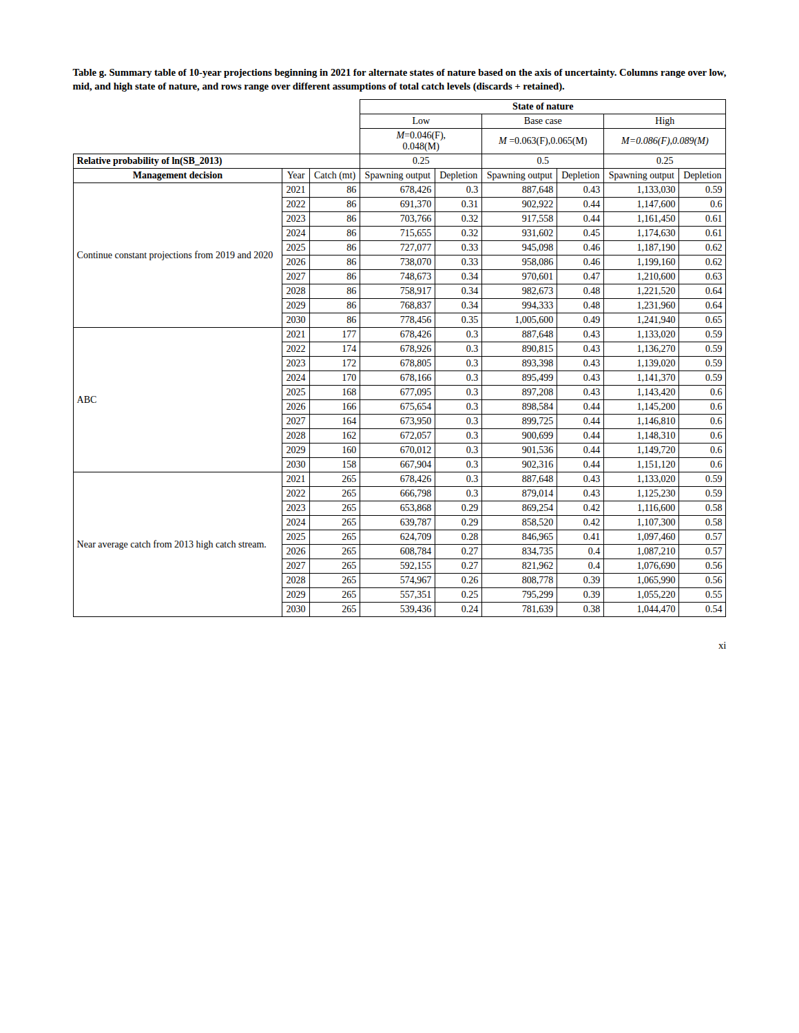Table g. Summary table of 10-year projections beginning in 2021 for alternate states of nature based on the axis of uncertainty. Columns range over low, mid, and high state of nature, and rows range over different assumptions of total catch levels (discards + retained).
| | State of nature |
| | Low | Base case | High |
| | M =0.046(F), 0.048(M) | M =0.063(F),0.065(M) | M=0.086(F),0.089(M) |
| Relative probability of ln(SB_2013) | 0.25 | 0.5 | 0.25 |
| Management decision | Year | Catch (mt) | Spawning output | Depletion | Spawning output | Depletion | Spawning output | Depletion |
| Continue constant projections from 2019 and 2020 | 2021 | 86 | 678,426 | 0.3 | 887,648 | 0.43 | 1,133,030 | 0.59 |
| 2022 | 86 | 691,370 | 0.31 | 902,922 | 0.44 | 1,147,600 | 0.6 |
| 2023 | 86 | 703,766 | 0.32 | 917,558 | 0.44 | 1,161,450 | 0.61 |
| 2024 | 86 | 715,655 | 0.32 | 931,602 | 0.45 | 1,174,630 | 0.61 |
| 2025 | 86 | 727,077 | 0.33 | 945,098 | 0.46 | 1,187,190 | 0.62 |
| 2026 | 86 | 738,070 | 0.33 | 958,086 | 0.46 | 1,199,160 | 0.62 |
| 2027 | 86 | 748,673 | 0.34 | 970,601 | 0.47 | 1,210,600 | 0.63 |
| 2028 | 86 | 758,917 | 0.34 | 982,673 | 0.48 | 1,221,520 | 0.64 |
| 2029 | 86 | 768,837 | 0.34 | 994,333 | 0.48 | 1,231,960 | 0.64 |
| 2030 | 86 | 778,456 | 0.35 | 1,005,600 | 0.49 | 1,241,940 | 0.65 |
| ABC | 2021 | 177 | 678,426 | 0.3 | 887,648 | 0.43 | 1,133,020 | 0.59 |
| 2022 | 174 | 678,926 | 0.3 | 890,815 | 0.43 | 1,136,270 | 0.59 |
| 2023 | 172 | 678,805 | 0.3 | 893,398 | 0.43 | 1,139,020 | 0.59 |
| 2024 | 170 | 678,166 | 0.3 | 895,499 | 0.43 | 1,141,370 | 0.59 |
| 2025 | 168 | 677,095 | 0.3 | 897,208 | 0.43 | 1,143,420 | 0.6 |
| 2026 | 166 | 675,654 | 0.3 | 898,584 | 0.44 | 1,145,200 | 0.6 |
| 2027 | 164 | 673,950 | 0.3 | 899,725 | 0.44 | 1,146,810 | 0.6 |
| 2028 | 162 | 672,057 | 0.3 | 900,699 | 0.44 | 1,148,310 | 0.6 |
| 2029 | 160 | 670,012 | 0.3 | 901,536 | 0.44 | 1,149,720 | 0.6 |
| 2030 | 158 | 667,904 | 0.3 | 902,316 | 0.44 | 1,151,120 | 0.6 |
| Near average catch from 2013 high catch stream. | 2021 | 265 | 678,426 | 0.3 | 887,648 | 0.43 | 1,133,020 | 0.59 |
| 2022 | 265 | 666,798 | 0.3 | 879,014 | 0.43 | 1,125,230 | 0.59 |
| 2023 | 265 | 653,868 | 0.29 | 869,254 | 0.42 | 1,116,600 | 0.58 |
| 2024 | 265 | 639,787 | 0.29 | 858,520 | 0.42 | 1,107,300 | 0.58 |
| 2025 | 265 | 624,709 | 0.28 | 846,965 | 0.41 | 1,097,460 | 0.57 |
| 2026 | 265 | 608,784 | 0.27 | 834,735 | 0.4 | 1,087,210 | 0.57 |
| 2027 | 265 | 592,155 | 0.27 | 821,962 | 0.4 | 1,076,690 | 0.56 |
| 2028 | 265 | 574,967 | 0.26 | 808,778 | 0.39 | 1,065,990 | 0.56 |
| 2029 | 265 | 557,351 | 0.25 | 795,299 | 0.39 | 1,055,220 | 0.55 |
| 2030 | 265 | 539,436 | 0.24 | 781,639 | 0.38 | 1,044,470 | 0.54 |
xi